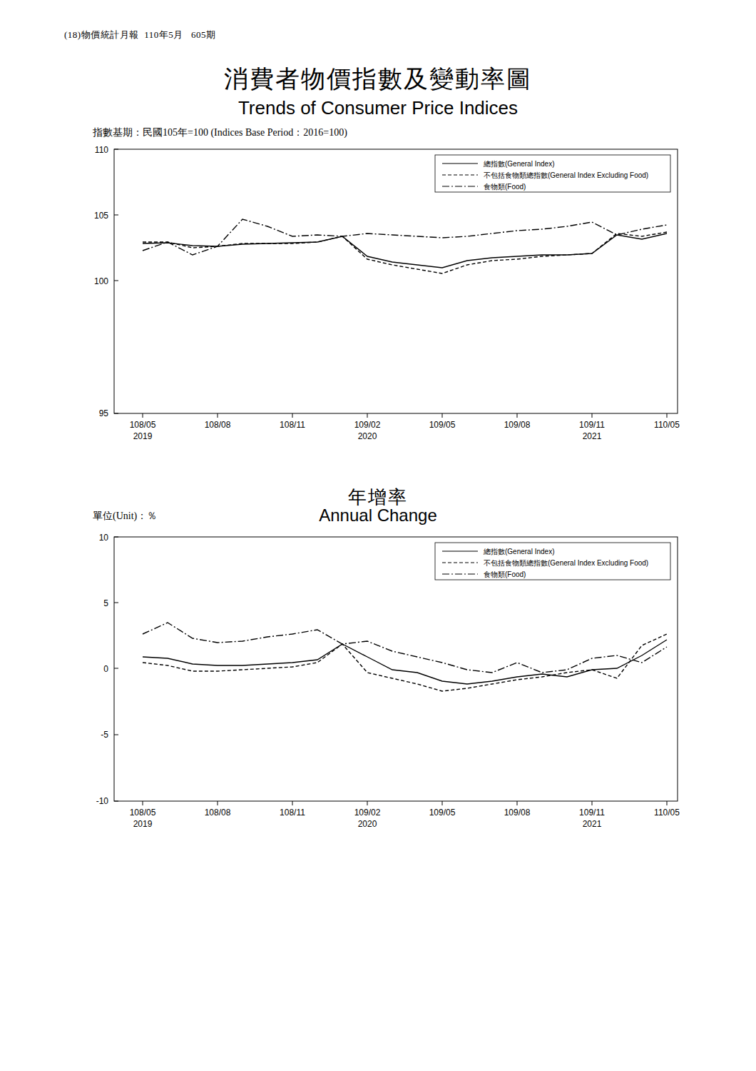(18)物價統計月報 110年5月 605期
消費者物價指數及變動率圖
Trends of Consumer Price Indices
指數基期：民國105年=100 (Indices Base Period：2016=100)
110 105 100 95 108/05 108/08 108/11 109/02 109/05 109/08 109/11 110/05 2019 2020 2021 總指數(General Index) 不包括食物類總指數(General Index Excluding Food) 食物類(Food)
年增率
單位(Unit)：％
Annual Change
10 5 0 -5 -10 108/05 108/08 108/11 109/02 109/05 109/08 109/11 110/05 2019 2020 2021 總指數(General Index) 不包括食物類總指數(General Index Excluding Food) 食物類(Food)